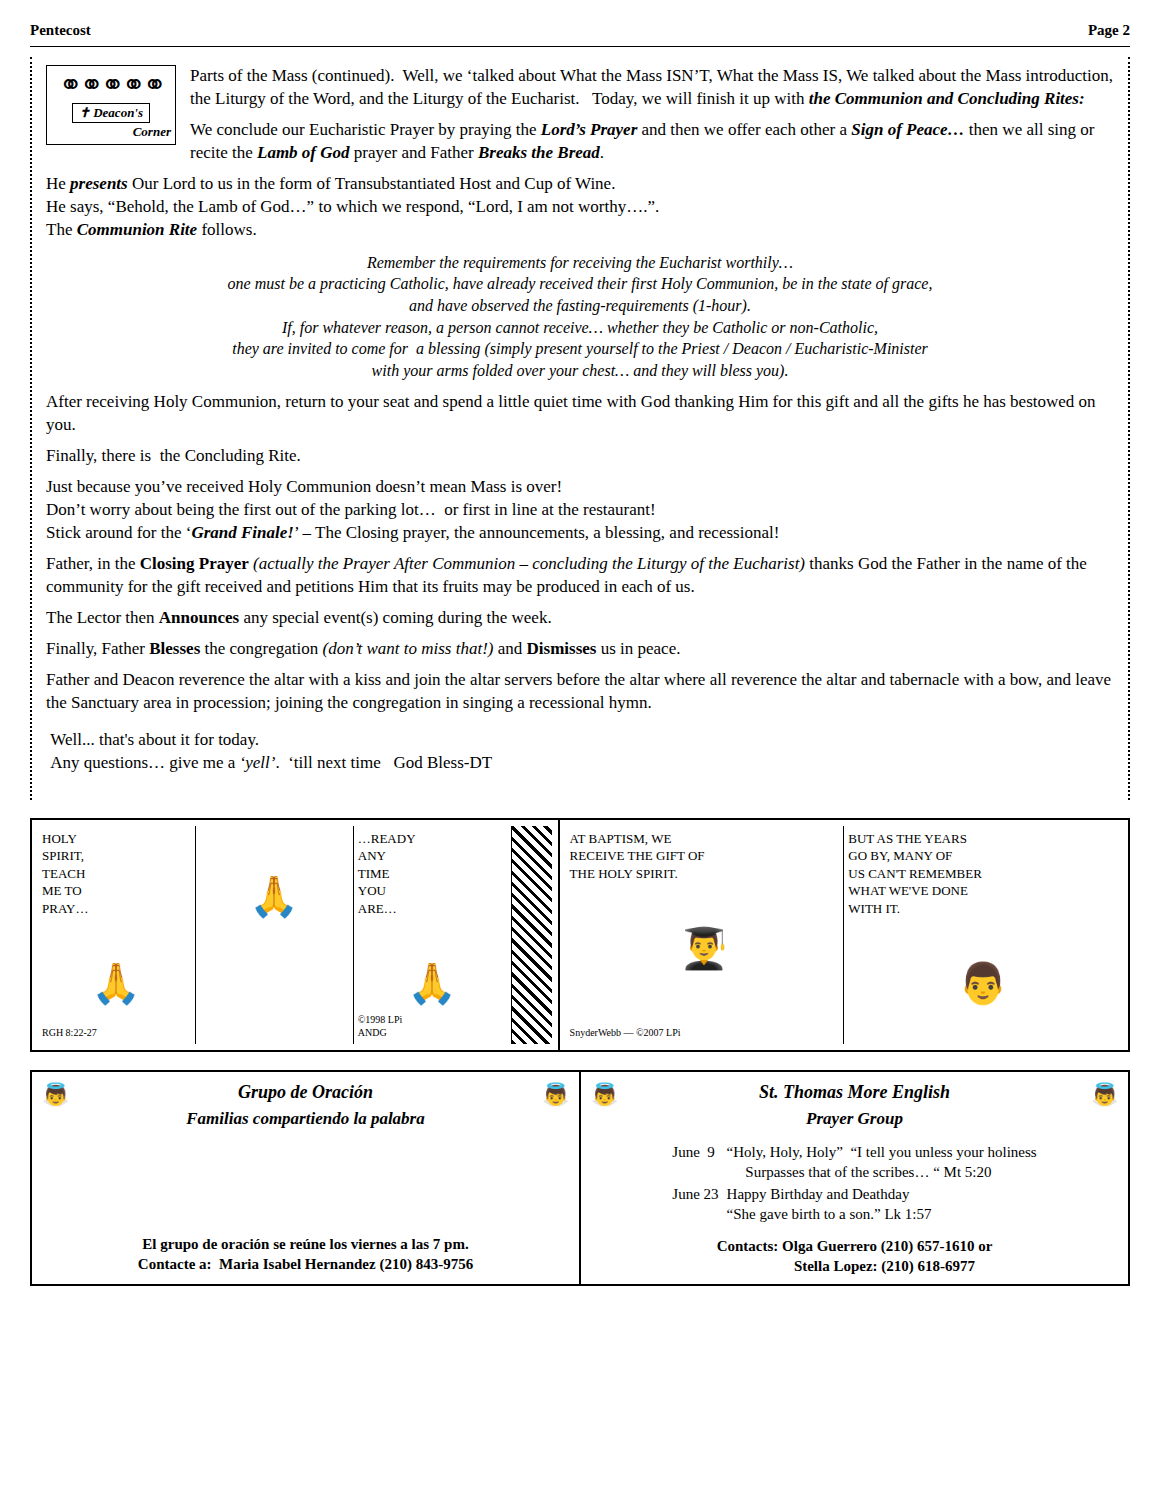Pentecost Page 2
⚭⚭⚭⚭⚭
✝ Deacon's
Corner
Parts of the Mass (continued). Well, we ‘talked about What the Mass ISN’T, What the Mass IS, We talked about the Mass introduction, the Liturgy of the Word, and the Liturgy of the Eucharist. Today, we will finish it up with the Communion and Concluding Rites:
We conclude our Eucharistic Prayer by praying the Lord’s Prayer and then we offer each other a Sign of Peace… then we all sing or recite the Lamb of God prayer and Father Breaks the Bread.
He presents Our Lord to us in the form of Transubstantiated Host and Cup of Wine.
He says, “Behold, the Lamb of God…” to which we respond, “Lord, I am not worthy….”.
The Communion Rite follows.
Remember the requirements for receiving the Eucharist worthily…
one must be a practicing Catholic, have already received their first Holy Communion, be in the state of grace,
and have observed the fasting-requirements (1-hour).
If, for whatever reason, a person cannot receive… whether they be Catholic or non-Catholic,
they are invited to come for a blessing (simply present yourself to the Priest / Deacon / Eucharistic-Minister
with your arms folded over your chest… and they will bless you).
After receiving Holy Communion, return to your seat and spend a little quiet time with God thanking Him for this gift and all the gifts he has bestowed on you.
Finally, there is the Concluding Rite.
Just because you’ve received Holy Communion doesn’t mean Mass is over!
Don’t worry about being the first out of the parking lot… or first in line at the restaurant!
Stick around for the ‘Grand Finale!’ – The Closing prayer, the announcements, a blessing, and recessional!
Father, in the Closing Prayer (actually the Prayer After Communion – concluding the Liturgy of the Eucharist) thanks God the Father in the name of the community for the gift received and petitions Him that its fruits may be produced in each of us.
The Lector then Announces any special event(s) coming during the week.
Finally, Father Blesses the congregation (don’t want to miss that!) and Dismisses us in peace.
Father and Deacon reverence the altar with a kiss and join the altar servers before the altar where all reverence the altar and tabernacle with a bow, and leave the Sanctuary area in procession; joining the congregation in singing a recessional hymn.
Well... that's about it for today.
Any questions… give me a ‘yell’. ‘till next time God Bless-DT
Holy
Spirit,
Teach
Me To
Pray…
🙏
RGH 8:22-27
🙏
…Ready
Any
Time
You
Are…
🙏
©1998 LPi
ANDG
At Baptism, we
receive the gift of
the Holy Spirit.
👨‍🎓
SnyderWebb — ©2007 LPi
But as the years
go by, many of
us can't remember
what we've done
with it.
👨
👼
Grupo de Oración
Familias compartiendo la palabra
👼
El grupo de oración se reúne los viernes a las 7 pm.
Contacte a: Maria Isabel Hernandez (210) 843-9756
👼
St. Thomas More English
Prayer Group
👼
| June 9 | “Holy, Holy, Holy” “I tell you unless your holiness Surpasses that of the scribes… “ Mt 5:20 |
| June 23 | Happy Birthday and Deathday “She gave birth to a son.” Lk 1:57 |
Contacts: Olga Guerrero (210) 657-1610 or
Stella Lopez: (210) 618-6977